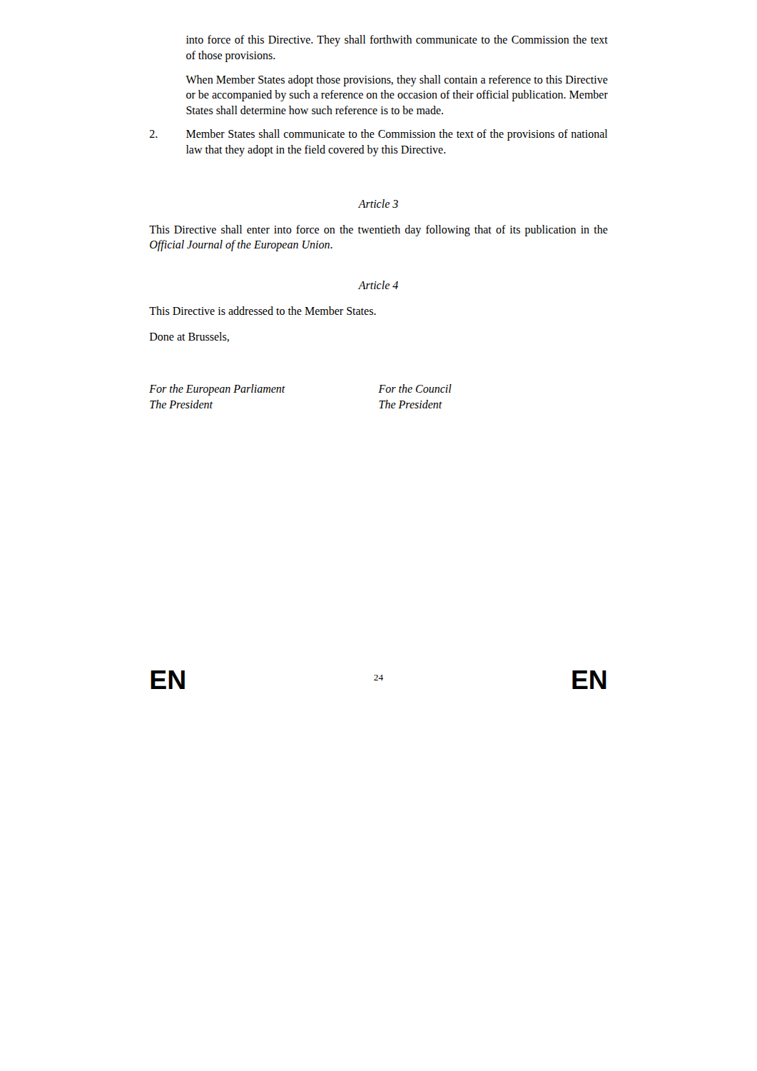into force of this Directive. They shall forthwith communicate to the Commission the text of those provisions.
When Member States adopt those provisions, they shall contain a reference to this Directive or be accompanied by such a reference on the occasion of their official publication. Member States shall determine how such reference is to be made.
2.
Member States shall communicate to the Commission the text of the provisions of national law that they adopt in the field covered by this Directive.
Article 3
This Directive shall enter into force on the twentieth day following that of its publication in the Official Journal of the European Union.
Article 4
This Directive is addressed to the Member States.
Done at Brussels,
| For the European Parliament | For the Council |
| The President | The President |
EN
24
EN